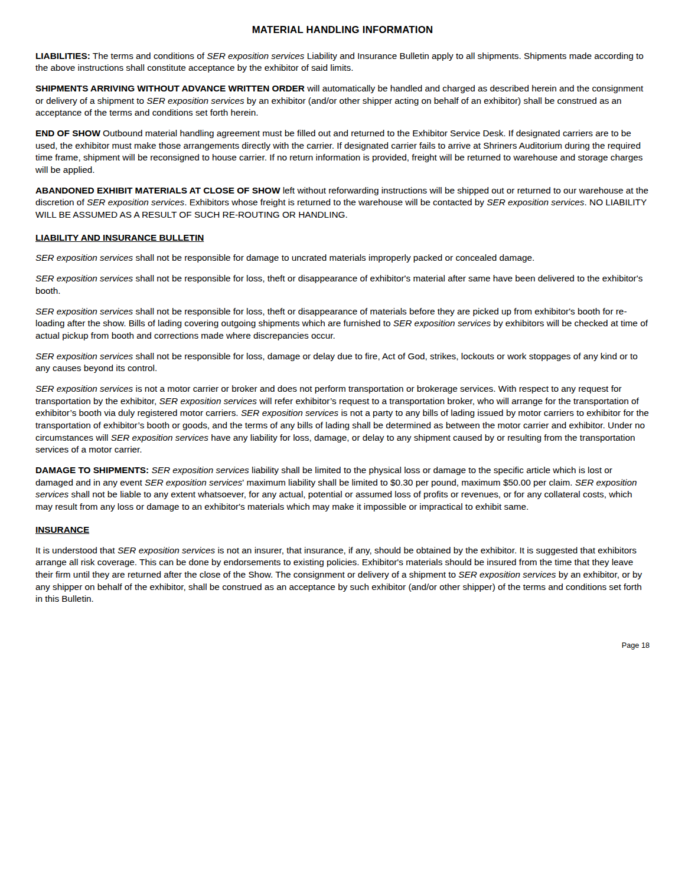MATERIAL HANDLING INFORMATION
LIABILITIES: The terms and conditions of SER exposition services Liability and Insurance Bulletin apply to all shipments. Shipments made according to the above instructions shall constitute acceptance by the exhibitor of said limits.
SHIPMENTS ARRIVING WITHOUT ADVANCE WRITTEN ORDER will automatically be handled and charged as described herein and the consignment or delivery of a shipment to SER exposition services by an exhibitor (and/or other shipper acting on behalf of an exhibitor) shall be construed as an acceptance of the terms and conditions set forth herein.
END OF SHOW Outbound material handling agreement must be filled out and returned to the Exhibitor Service Desk. If designated carriers are to be used, the exhibitor must make those arrangements directly with the carrier. If designated carrier fails to arrive at Shriners Auditorium during the required time frame, shipment will be reconsigned to house carrier. If no return information is provided, freight will be returned to warehouse and storage charges will be applied.
ABANDONED EXHIBIT MATERIALS AT CLOSE OF SHOW left without reforwarding instructions will be shipped out or returned to our warehouse at the discretion of SER exposition services. Exhibitors whose freight is returned to the warehouse will be contacted by SER exposition services. NO LIABILITY WILL BE ASSUMED AS A RESULT OF SUCH RE-ROUTING OR HANDLING.
LIABILITY AND INSURANCE BULLETIN
SER exposition services shall not be responsible for damage to uncrated materials improperly packed or concealed damage.
SER exposition services shall not be responsible for loss, theft or disappearance of exhibitor's material after same have been delivered to the exhibitor's booth.
SER exposition services shall not be responsible for loss, theft or disappearance of materials before they are picked up from exhibitor's booth for re-loading after the show. Bills of lading covering outgoing shipments which are furnished to SER exposition services by exhibitors will be checked at time of actual pickup from booth and corrections made where discrepancies occur.
SER exposition services shall not be responsible for loss, damage or delay due to fire, Act of God, strikes, lockouts or work stoppages of any kind or to any causes beyond its control.
SER exposition services is not a motor carrier or broker and does not perform transportation or brokerage services. With respect to any request for transportation by the exhibitor, SER exposition services will refer exhibitor’s request to a transportation broker, who will arrange for the transportation of exhibitor’s booth via duly registered motor carriers. SER exposition services is not a party to any bills of lading issued by motor carriers to exhibitor for the transportation of exhibitor’s booth or goods, and the terms of any bills of lading shall be determined as between the motor carrier and exhibitor. Under no circumstances will SER exposition services have any liability for loss, damage, or delay to any shipment caused by or resulting from the transportation services of a motor carrier.
DAMAGE TO SHIPMENTS: SER exposition services liability shall be limited to the physical loss or damage to the specific article which is lost or damaged and in any event SER exposition services' maximum liability shall be limited to $0.30 per pound, maximum $50.00 per claim. SER exposition services shall not be liable to any extent whatsoever, for any actual, potential or assumed loss of profits or revenues, or for any collateral costs, which may result from any loss or damage to an exhibitor's materials which may make it impossible or impractical to exhibit same.
INSURANCE
It is understood that SER exposition services is not an insurer, that insurance, if any, should be obtained by the exhibitor. It is suggested that exhibitors arrange all risk coverage. This can be done by endorsements to existing policies. Exhibitor's materials should be insured from the time that they leave their firm until they are returned after the close of the Show. The consignment or delivery of a shipment to SER exposition services by an exhibitor, or by any shipper on behalf of the exhibitor, shall be construed as an acceptance by such exhibitor (and/or other shipper) of the terms and conditions set forth in this Bulletin.
Page 18